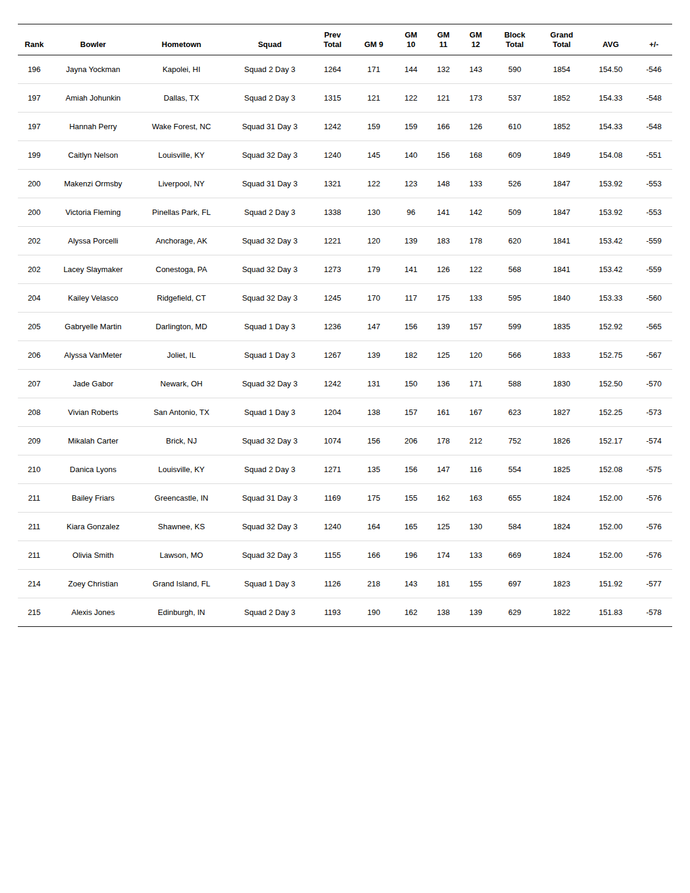Tournament Standings — Games 9 through 12
| Rank | Bowler | Hometown | Squad | Prev Total | GM 9 | GM 10 | GM 11 | GM 12 | Block Total | Grand Total | AVG | +/- |
| --- | --- | --- | --- | --- | --- | --- | --- | --- | --- | --- | --- | --- |
| 196 | Jayna Yockman | Kapolei, HI | Squad 2 Day 3 | 1264 | 171 | 144 | 132 | 143 | 590 | 1854 | 154.50 | -546 |
| 197 | Amiah Johunkin | Dallas, TX | Squad 2 Day 3 | 1315 | 121 | 122 | 121 | 173 | 537 | 1852 | 154.33 | -548 |
| 197 | Hannah Perry | Wake Forest, NC | Squad 31 Day 3 | 1242 | 159 | 159 | 166 | 126 | 610 | 1852 | 154.33 | -548 |
| 199 | Caitlyn Nelson | Louisville, KY | Squad 32 Day 3 | 1240 | 145 | 140 | 156 | 168 | 609 | 1849 | 154.08 | -551 |
| 200 | Makenzi Ormsby | Liverpool, NY | Squad 31 Day 3 | 1321 | 122 | 123 | 148 | 133 | 526 | 1847 | 153.92 | -553 |
| 200 | Victoria Fleming | Pinellas Park, FL | Squad 2 Day 3 | 1338 | 130 | 96 | 141 | 142 | 509 | 1847 | 153.92 | -553 |
| 202 | Alyssa Porcelli | Anchorage, AK | Squad 32 Day 3 | 1221 | 120 | 139 | 183 | 178 | 620 | 1841 | 153.42 | -559 |
| 202 | Lacey Slaymaker | Conestoga, PA | Squad 32 Day 3 | 1273 | 179 | 141 | 126 | 122 | 568 | 1841 | 153.42 | -559 |
| 204 | Kailey Velasco | Ridgefield, CT | Squad 32 Day 3 | 1245 | 170 | 117 | 175 | 133 | 595 | 1840 | 153.33 | -560 |
| 205 | Gabryelle Martin | Darlington, MD | Squad 1 Day 3 | 1236 | 147 | 156 | 139 | 157 | 599 | 1835 | 152.92 | -565 |
| 206 | Alyssa VanMeter | Joliet, IL | Squad 1 Day 3 | 1267 | 139 | 182 | 125 | 120 | 566 | 1833 | 152.75 | -567 |
| 207 | Jade Gabor | Newark, OH | Squad 32 Day 3 | 1242 | 131 | 150 | 136 | 171 | 588 | 1830 | 152.50 | -570 |
| 208 | Vivian Roberts | San Antonio, TX | Squad 1 Day 3 | 1204 | 138 | 157 | 161 | 167 | 623 | 1827 | 152.25 | -573 |
| 209 | Mikalah Carter | Brick, NJ | Squad 32 Day 3 | 1074 | 156 | 206 | 178 | 212 | 752 | 1826 | 152.17 | -574 |
| 210 | Danica Lyons | Louisville, KY | Squad 2 Day 3 | 1271 | 135 | 156 | 147 | 116 | 554 | 1825 | 152.08 | -575 |
| 211 | Bailey Friars | Greencastle, IN | Squad 31 Day 3 | 1169 | 175 | 155 | 162 | 163 | 655 | 1824 | 152.00 | -576 |
| 211 | Kiara Gonzalez | Shawnee, KS | Squad 32 Day 3 | 1240 | 164 | 165 | 125 | 130 | 584 | 1824 | 152.00 | -576 |
| 211 | Olivia Smith | Lawson, MO | Squad 32 Day 3 | 1155 | 166 | 196 | 174 | 133 | 669 | 1824 | 152.00 | -576 |
| 214 | Zoey Christian | Grand Island, FL | Squad 1 Day 3 | 1126 | 218 | 143 | 181 | 155 | 697 | 1823 | 151.92 | -577 |
| 215 | Alexis Jones | Edinburgh, IN | Squad 2 Day 3 | 1193 | 190 | 162 | 138 | 139 | 629 | 1822 | 151.83 | -578 |